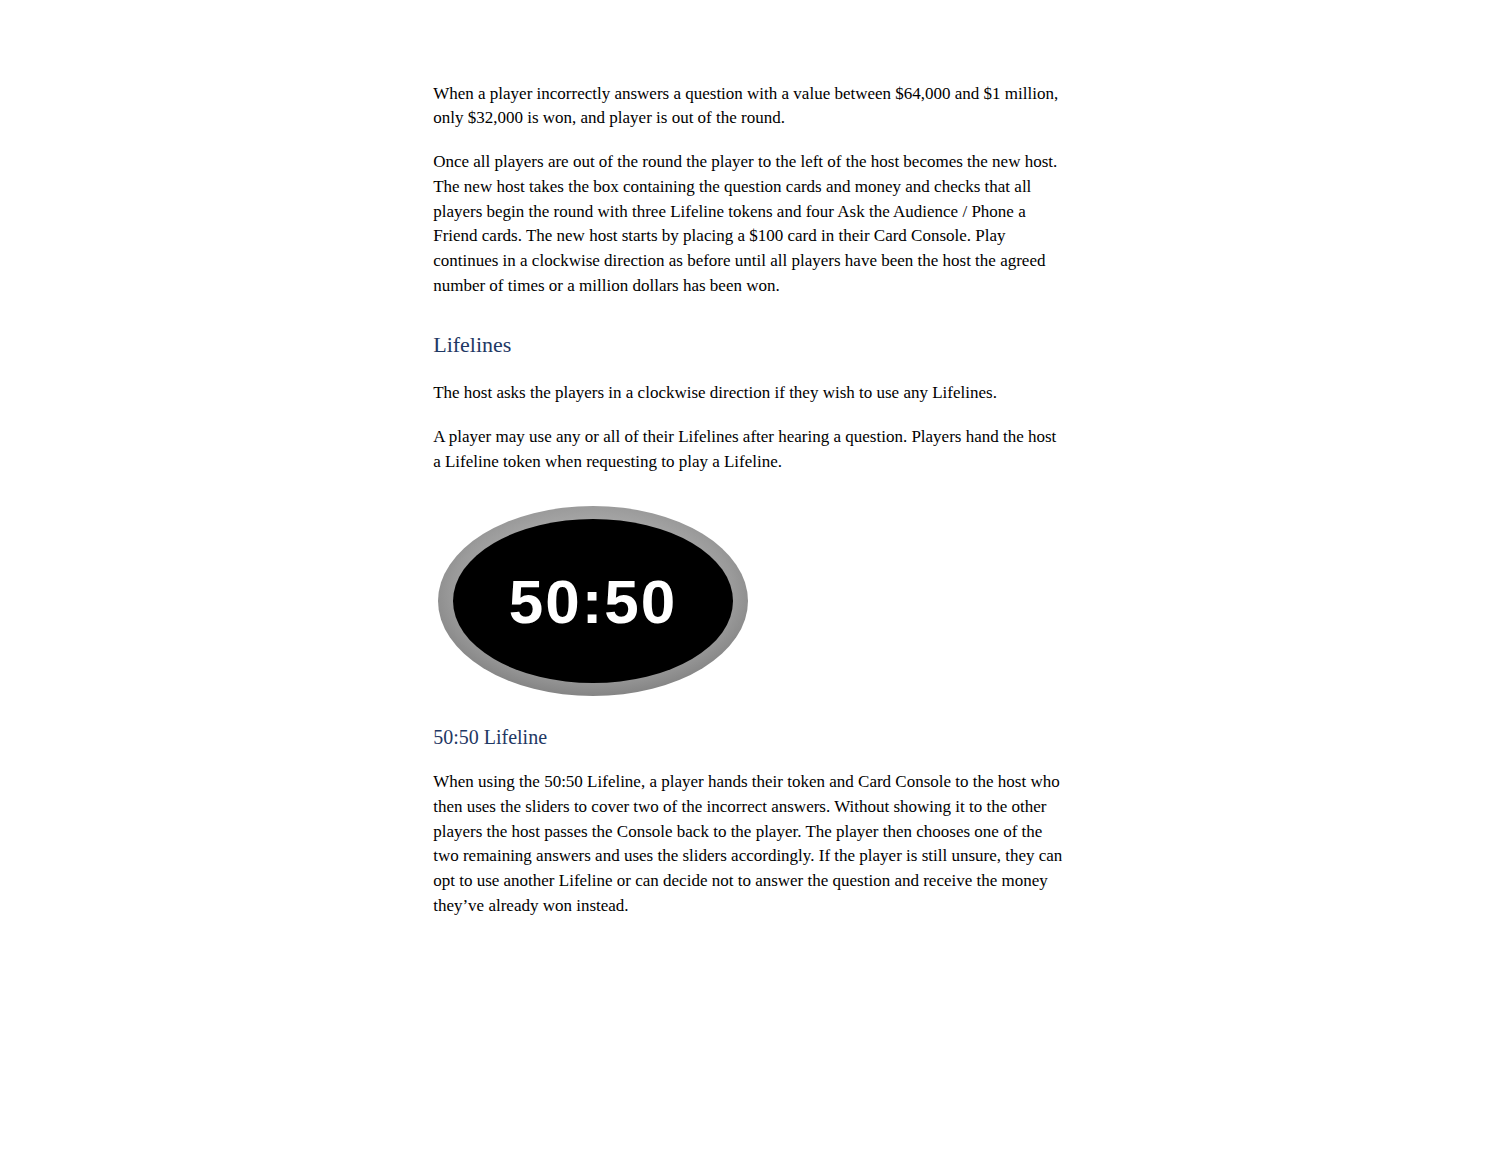When a player incorrectly answers a question with a value between $64,000 and $1 million, only $32,000 is won, and player is out of the round.
Once all players are out of the round the player to the left of the host becomes the new host. The new host takes the box containing the question cards and money and checks that all players begin the round with three Lifeline tokens and four Ask the Audience / Phone a Friend cards. The new host starts by placing a $100 card in their Card Console. Play continues in a clockwise direction as before until all players have been the host the agreed number of times or a million dollars has been won.
Lifelines
The host asks the players in a clockwise direction if they wish to use any Lifelines.
A player may use any or all of their Lifelines after hearing a question. Players hand the host a Lifeline token when requesting to play a Lifeline.
50:50
50:50 Lifeline
When using the 50:50 Lifeline, a player hands their token and Card Console to the host who then uses the sliders to cover two of the incorrect answers. Without showing it to the other players the host passes the Console back to the player. The player then chooses one of the two remaining answers and uses the sliders accordingly. If the player is still unsure, they can opt to use another Lifeline or can decide not to answer the question and receive the money they’ve already won instead.